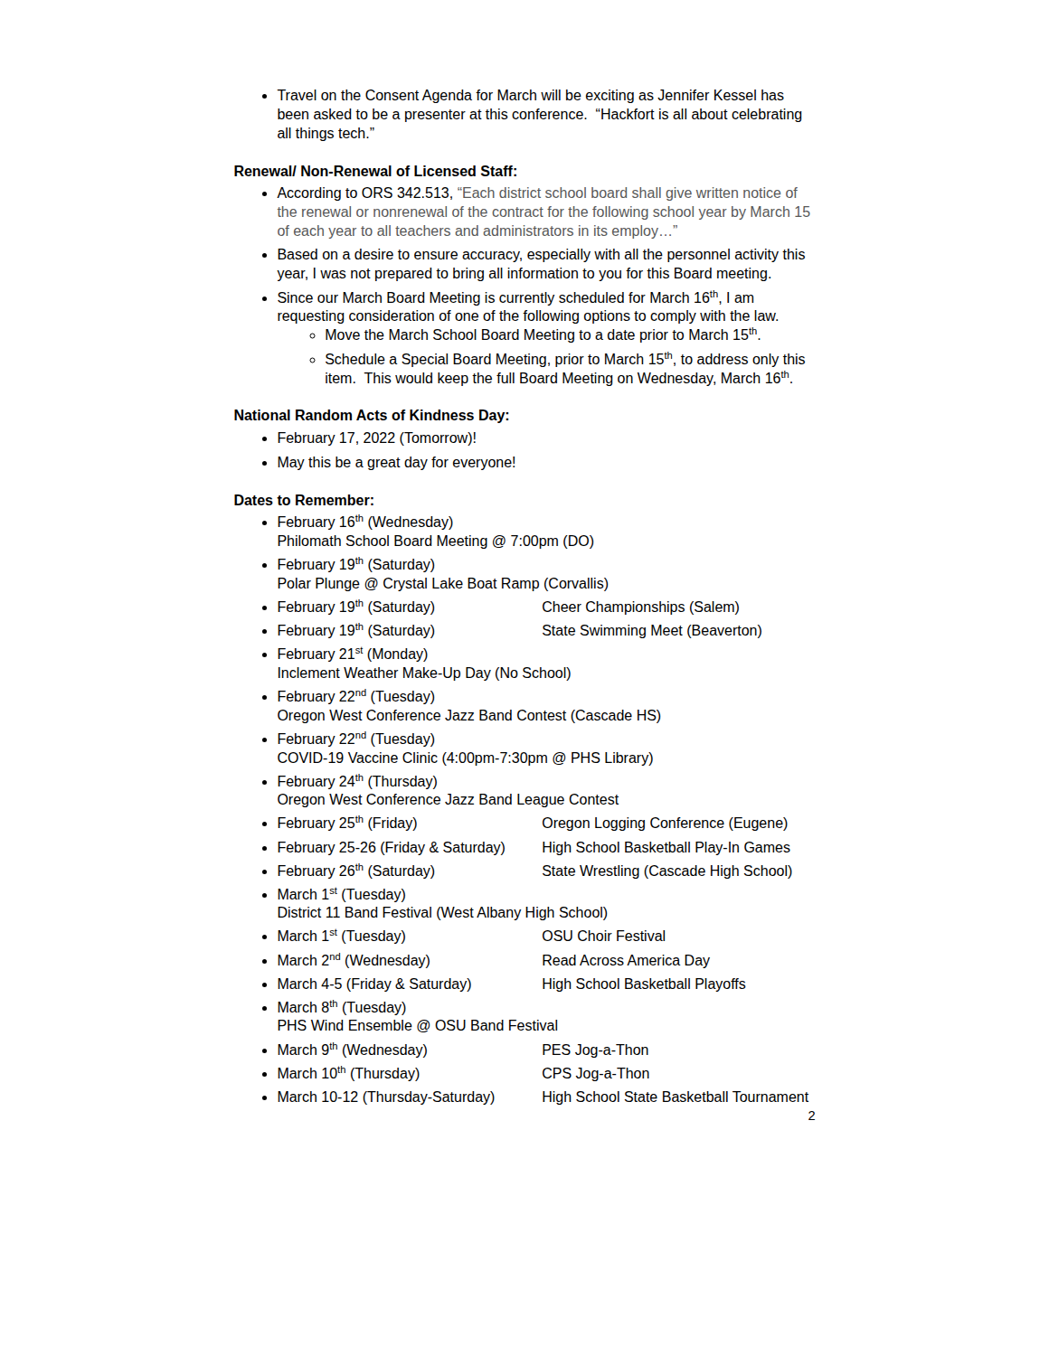Travel on the Consent Agenda for March will be exciting as Jennifer Kessel has been asked to be a presenter at this conference. “Hackfort is all about celebrating all things tech.”
Renewal/ Non-Renewal of Licensed Staff:
According to ORS 342.513, “Each district school board shall give written notice of the renewal or nonrenewal of the contract for the following school year by March 15 of each year to all teachers and administrators in its employ…”
Based on a desire to ensure accuracy, especially with all the personnel activity this year, I was not prepared to bring all information to you for this Board meeting.
Since our March Board Meeting is currently scheduled for March 16th, I am requesting consideration of one of the following options to comply with the law.
Move the March School Board Meeting to a date prior to March 15th.
Schedule a Special Board Meeting, prior to March 15th, to address only this item. This would keep the full Board Meeting on Wednesday, March 16th.
National Random Acts of Kindness Day:
February 17, 2022 (Tomorrow)!
May this be a great day for everyone!
Dates to Remember:
February 16th (Wednesday) Philomath School Board Meeting @ 7:00pm (DO)
February 19th (Saturday) Polar Plunge @ Crystal Lake Boat Ramp (Corvallis)
February 19th (Saturday) Cheer Championships (Salem)
February 19th (Saturday) State Swimming Meet (Beaverton)
February 21st (Monday) Inclement Weather Make-Up Day (No School)
February 22nd (Tuesday) Oregon West Conference Jazz Band Contest (Cascade HS)
February 22nd (Tuesday) COVID-19 Vaccine Clinic (4:00pm-7:30pm @ PHS Library)
February 24th (Thursday) Oregon West Conference Jazz Band League Contest
February 25th (Friday) Oregon Logging Conference (Eugene)
February 25-26 (Friday & Saturday) High School Basketball Play-In Games
February 26th (Saturday) State Wrestling (Cascade High School)
March 1st (Tuesday) District 11 Band Festival (West Albany High School)
March 1st (Tuesday) OSU Choir Festival
March 2nd (Wednesday) Read Across America Day
March 4-5 (Friday & Saturday) High School Basketball Playoffs
March 8th (Tuesday) PHS Wind Ensemble @ OSU Band Festival
March 9th (Wednesday) PES Jog-a-Thon
March 10th (Thursday) CPS Jog-a-Thon
March 10-12 (Thursday-Saturday) High School State Basketball Tournament
2